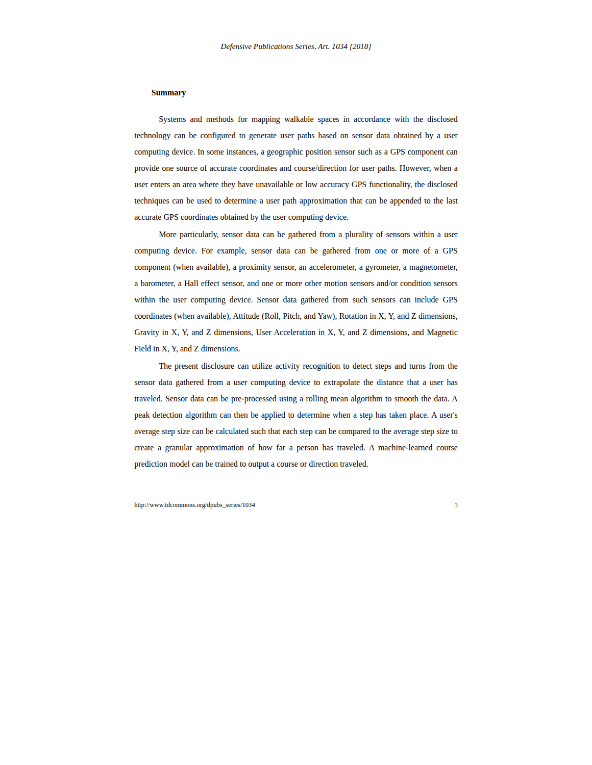Defensive Publications Series, Art. 1034 [2018]
Summary
Systems and methods for mapping walkable spaces in accordance with the disclosed technology can be configured to generate user paths based on sensor data obtained by a user computing device. In some instances, a geographic position sensor such as a GPS component can provide one source of accurate coordinates and course/direction for user paths. However, when a user enters an area where they have unavailable or low accuracy GPS functionality, the disclosed techniques can be used to determine a user path approximation that can be appended to the last accurate GPS coordinates obtained by the user computing device.
More particularly, sensor data can be gathered from a plurality of sensors within a user computing device. For example, sensor data can be gathered from one or more of a GPS component (when available), a proximity sensor, an accelerometer, a gyrometer, a magnetometer, a barometer, a Hall effect sensor, and one or more other motion sensors and/or condition sensors within the user computing device. Sensor data gathered from such sensors can include GPS coordinates (when available), Attitude (Roll, Pitch, and Yaw), Rotation in X, Y, and Z dimensions, Gravity in X, Y, and Z dimensions, User Acceleration in X, Y, and Z dimensions, and Magnetic Field in X, Y, and Z dimensions.
The present disclosure can utilize activity recognition to detect steps and turns from the sensor data gathered from a user computing device to extrapolate the distance that a user has traveled. Sensor data can be pre-processed using a rolling mean algorithm to smooth the data. A peak detection algorithm can then be applied to determine when a step has taken place. A user's average step size can be calculated such that each step can be compared to the average step size to create a granular approximation of how far a person has traveled. A machine-learned course prediction model can be trained to output a course or direction traveled.
http://www.tdcommons.org/dpubs_series/1034 3